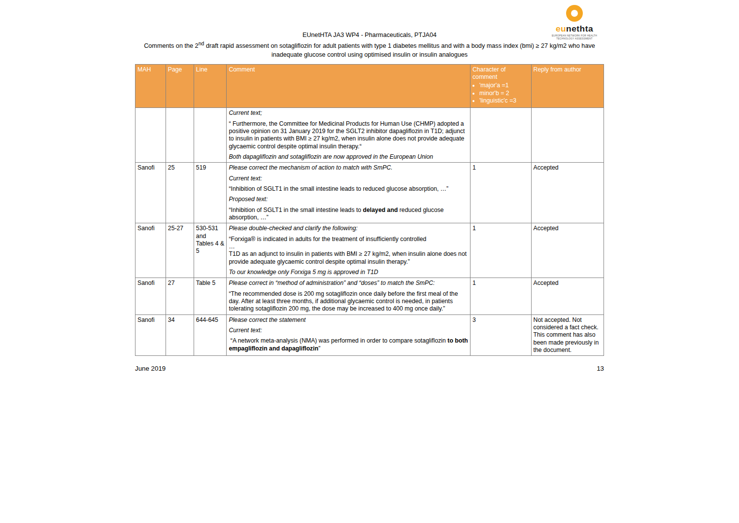eunethta
European network for health technology assessment
EUnetHTA JA3 WP4 - Pharmaceuticals, PTJA04
Comments on the 2nd draft rapid assessment on sotagliflozin for adult patients with type 1 diabetes mellitus and with a body mass index (bmi) ≥ 27 kg/m2 who have
inadequate glucose control using optimised insulin or insulin analogues
| MAH | Page | Line | Comment | Character of comment 'major'a =1 minor'b = 2 'linguistic'c =3 | Reply from author |
| --- | --- | --- | --- | --- | --- |
| | | | Current text; “ Furthermore, the Committee for Medicinal Products for Human Use (CHMP) adopted a positive opinion on 31 January 2019 for the SGLT2 inhibitor dapagliflozin in T1D; adjunct to insulin in patients with BMI ≥ 27 kg/m2, when insulin alone does not provide adequate glycaemic control despite optimal insulin therapy.“ Both dapagliflozin and sotagliflozin are now approved in the European Union | | |
| Sanofi | 25 | 519 | Please correct the mechanism of action to match with SmPC. Current text: “Inhibition of SGLT1 in the small intestine leads to reduced glucose absorption, …” Proposed text: “Inhibition of SGLT1 in the small intestine leads to delayed and reduced glucose absorption, …” | 1 | Accepted |
| Sanofi | 25-27 | 530-531 and Tables 4 & 5 | Please double-checked and clarify the following: “Forxiga® is indicated in adults for the treatment of insufficiently controlled … T1D as an adjunct to insulin in patients with BMI ≥ 27 kg/m2, when insulin alone does not provide adequate glycaemic control despite optimal insulin therapy.” To our knowledge only Forxiga 5 mg is approved in T1D | 1 | Accepted |
| Sanofi | 27 | Table 5 | Please correct in “method of administration” and “doses” to match the SmPC: “The recommended dose is 200 mg sotagliflozin once daily before the first meal of the day. After at least three months, if additional glycaemic control is needed, in patients tolerating sotagliflozin 200 mg, the dose may be increased to 400 mg once daily.” | 1 | Accepted |
| Sanofi | 34 | 644-645 | Please correct the statement Current text: “A network meta-analysis (NMA) was performed in order to compare sotagliflozin to both empagliflozin and dapagliflozin ” | 3 | Not accepted. Not considered a fact check. This comment has also been made previously in the document. |
June 2019
13